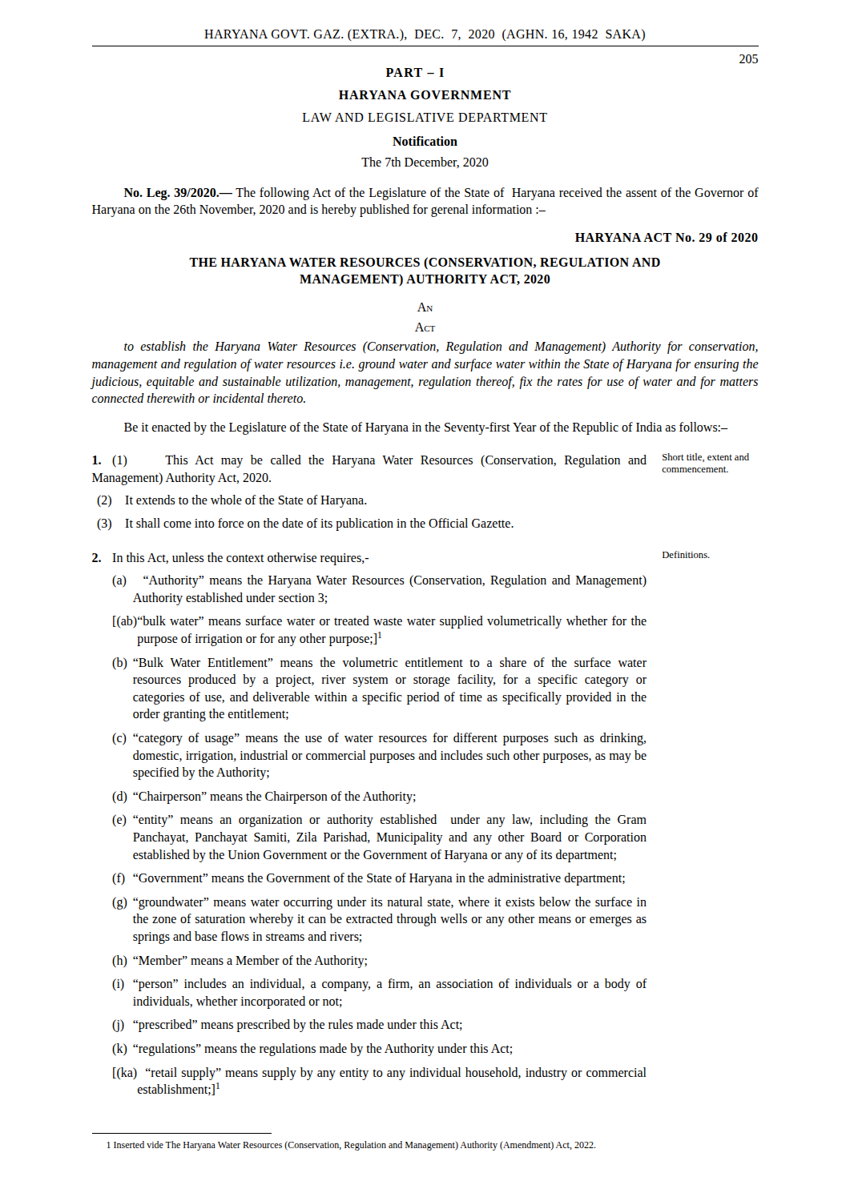HARYANA GOVT. GAZ. (EXTRA.), DEC. 7, 2020 (AGHN. 16, 1942 SAKA)
205
PART – I
HARYANA GOVERNMENT
LAW AND LEGISLATIVE DEPARTMENT
Notification
The 7th December, 2020
No. Leg. 39/2020.— The following Act of the Legislature of the State of Haryana received the assent of the Governor of Haryana on the 26th November, 2020 and is hereby published for gerenal information :–
HARYANA ACT No. 29 of 2020
THE HARYANA WATER RESOURCES (CONSERVATION, REGULATION AND
MANAGEMENT) AUTHORITY ACT, 2020
An
Act
to establish the Haryana Water Resources (Conservation, Regulation and Management) Authority for conservation, management and regulation of water resources i.e. ground water and surface water within the State of Haryana for ensuring the judicious, equitable and sustainable utilization, management, regulation thereof, fix the rates for use of water and for matters connected therewith or incidental thereto.
Be it enacted by the Legislature of the State of Haryana in the Seventy-first Year of the Republic of India as follows:–
1.(1) This Act may be called the Haryana Water Resources (Conservation, Regulation and Management) Authority Act, 2020.
(2) It extends to the whole of the State of Haryana.
(3) It shall come into force on the date of its publication in the Official Gazette.
Short title, extent and commencement.
2. In this Act, unless the context otherwise requires,-
(a)
“Authority” means the Haryana Water Resources (Conservation, Regulation and Management) Authority established under section 3;
[(ab)
“bulk water” means surface water or treated waste water supplied volumetrically whether for the purpose of irrigation or for any other purpose;]1
(b)
“Bulk Water Entitlement” means the volumetric entitlement to a share of the surface water resources produced by a project, river system or storage facility, for a specific category or categories of use, and deliverable within a specific period of time as specifically provided in the order granting the entitlement;
(c)
“category of usage” means the use of water resources for different purposes such as drinking, domestic, irrigation, industrial or commercial purposes and includes such other purposes, as may be specified by the Authority;
(d)
“Chairperson” means the Chairperson of the Authority;
(e)
“entity” means an organization or authority established under any law, including the Gram Panchayat, Panchayat Samiti, Zila Parishad, Municipality and any other Board or Corporation established by the Union Government or the Government of Haryana or any of its department;
(f)
“Government” means the Government of the State of Haryana in the administrative department;
(g)
“groundwater” means water occurring under its natural state, where it exists below the surface in the zone of saturation whereby it can be extracted through wells or any other means or emerges as springs and base flows in streams and rivers;
(h)
“Member” means a Member of the Authority;
(i)
“person” includes an individual, a company, a firm, an association of individuals or a body of individuals, whether incorporated or not;
(j)
“prescribed” means prescribed by the rules made under this Act;
(k)
“regulations” means the regulations made by the Authority under this Act;
[(ka)
“retail supply” means supply by any entity to any individual household, industry or commercial establishment;]1
Definitions.
1 Inserted vide The Haryana Water Resources (Conservation, Regulation and Management) Authority (Amendment) Act, 2022.